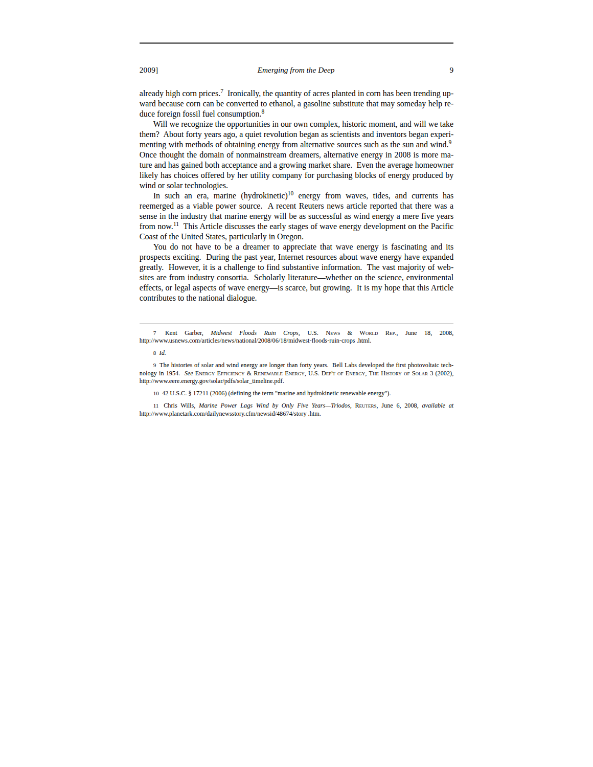2009]
Emerging from the Deep
9
already high corn prices.7 Ironically, the quantity of acres planted in corn has been trending upward because corn can be converted to ethanol, a gasoline substitute that may someday help reduce foreign fossil fuel consumption.8
Will we recognize the opportunities in our own complex, historic moment, and will we take them? About forty years ago, a quiet revolution began as scientists and inventors began experimenting with methods of obtaining energy from alternative sources such as the sun and wind.9 Once thought the domain of nonmainstream dreamers, alternative energy in 2008 is more mature and has gained both acceptance and a growing market share. Even the average homeowner likely has choices offered by her utility company for purchasing blocks of energy produced by wind or solar technologies.
In such an era, marine (hydrokinetic)10 energy from waves, tides, and currents has reemerged as a viable power source. A recent Reuters news article reported that there was a sense in the industry that marine energy will be as successful as wind energy a mere five years from now.11 This Article discusses the early stages of wave energy development on the Pacific Coast of the United States, particularly in Oregon.
You do not have to be a dreamer to appreciate that wave energy is fascinating and its prospects exciting. During the past year, Internet resources about wave energy have expanded greatly. However, it is a challenge to find substantive information. The vast majority of websites are from industry consortia. Scholarly literature—whether on the science, environmental effects, or legal aspects of wave energy—is scarce, but growing. It is my hope that this Article contributes to the national dialogue.
7 Kent Garber, Midwest Floods Ruin Crops, U.S. News & World Rep., June 18, 2008, http://www.usnews.com/articles/news/national/2008/06/18/midwest-floods-ruin-crops .html.
8 Id.
9 The histories of solar and wind energy are longer than forty years. Bell Labs developed the first photovoltaic technology in 1954. See Energy Efficiency & Renewable Energy, U.S. Dep't of Energy, The History of Solar 3 (2002), http://www.eere.energy.gov/solar/pdfs/solar_timeline.pdf.
10 42 U.S.C. § 17211 (2006) (defining the term "marine and hydrokinetic renewable energy").
11 Chris Wills, Marine Power Lags Wind by Only Five Years—Triodos, Reuters, June 6, 2008, available at http://www.planetark.com/dailynewsstory.cfm/newsid/48674/story .htm.